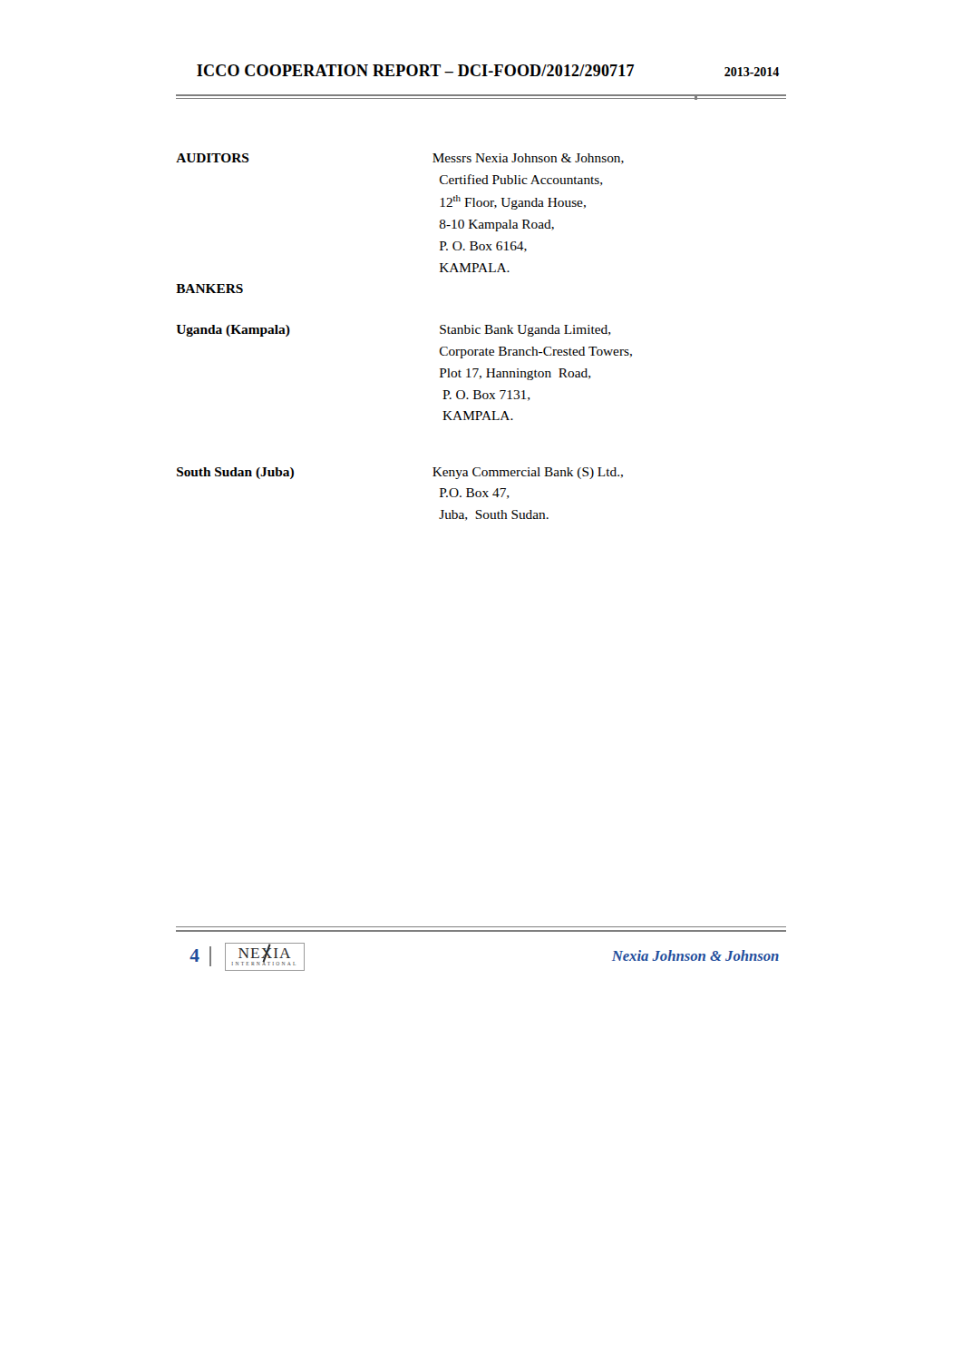ICCO COOPERATION REPORT – DCI-FOOD/2012/290717
2013-2014
| AUDITORS | Messrs Nexia Johnson & Johnson, Certified Public Accountants, 12 th Floor, Uganda House, 8-10 Kampala Road, P. O. Box 6164, KAMPALA. |
| BANKERS | |
| Uganda (Kampala) | Stanbic Bank Uganda Limited, Corporate Branch-Crested Towers, Plot 17, Hannington Road, P. O. Box 7131, KAMPALA. |
| South Sudan (Juba) | Kenya Commercial Bank (S) Ltd., P.O. Box 47, Juba, South Sudan. |
4 NEXIA
INTERNATIONAL
Nexia Johnson & Johnson